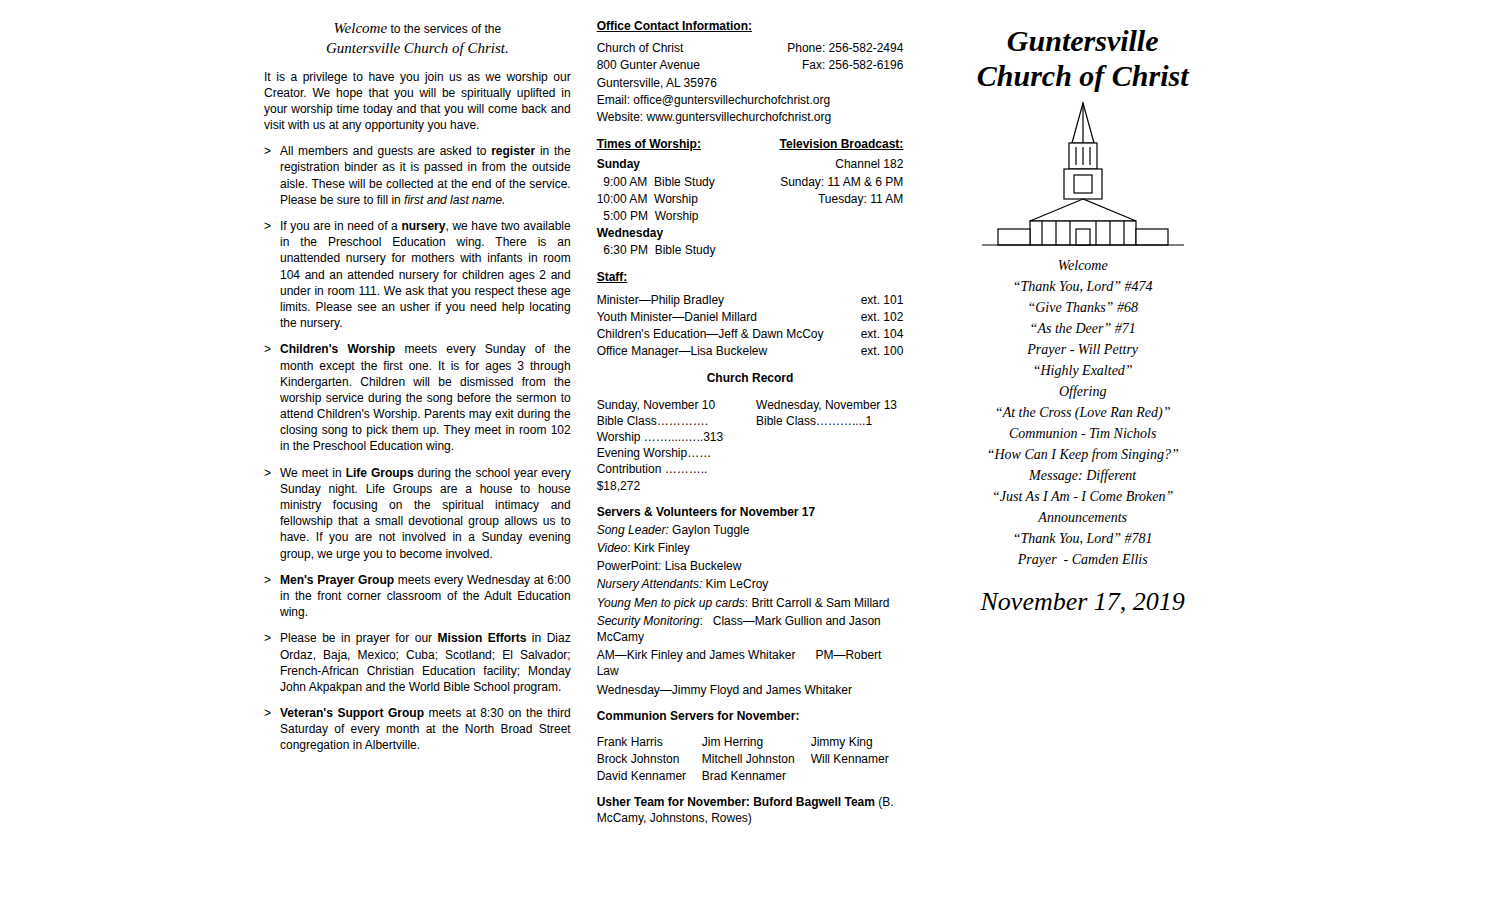Welcome to the services of the Guntersville Church of Christ.
It is a privilege to have you join us as we worship our Creator. We hope that you will be spiritually uplifted in your worship time today and that you will come back and visit with us at any opportunity you have.
All members and guests are asked to register in the registration binder as it is passed in from the outside aisle. These will be collected at the end of the service. Please be sure to fill in first and last name.
If you are in need of a nursery, we have two available in the Preschool Education wing. There is an unattended nursery for mothers with infants in room 104 and an attended nursery for children ages 2 and under in room 111. We ask that you respect these age limits. Please see an usher if you need help locating the nursery.
Children's Worship meets every Sunday of the month except the first one. It is for ages 3 through Kindergarten. Children will be dismissed from the worship service during the song before the sermon to attend Children's Worship. Parents may exit during the closing song to pick them up. They meet in room 102 in the Preschool Education wing.
We meet in Life Groups during the school year every Sunday night. Life Groups are a house to house ministry focusing on the spiritual intimacy and fellowship that a small devotional group allows us to have. If you are not involved in a Sunday evening group, we urge you to become involved.
Men's Prayer Group meets every Wednesday at 6:00 in the front corner classroom of the Adult Education wing.
Please be in prayer for our Mission Efforts in Diaz Ordaz, Baja, Mexico; Cuba; Scotland; El Salvador; French-African Christian Education facility; Monday John Akpakpan and the World Bible School program.
Veteran's Support Group meets at 8:30 on the third Saturday of every month at the North Broad Street congregation in Albertville.
Office Contact Information:
| Church of Christ | Phone: 256-582-2494 |
| 800 Gunter Avenue | Fax: 256-582-6196 |
| Guntersville, AL 35976 |
| Email: office@guntersvillechurchofchrist.org |
| Website: www.guntersvillechurchofchrist.org |
Times of Worship: Television Broadcast:
| Sunday | Channel 182 |
| 9:00 AM Bible Study | Sunday: 11 AM & 6 PM |
| 10:00 AM Worship | Tuesday: 11 AM |
| 5:00 PM Worship | |
| Wednesday | |
| 6:30 PM Bible Study | |
Staff:
| Minister—Philip Bradley | ext. 101 |
| Youth Minister—Daniel Millard | ext. 102 |
| Children's Education—Jeff & Dawn McCoy | ext. 104 |
| Office Manager—Lisa Buckelew | ext. 100 |
Church Record
Sunday, November 10
Bible Class………….
Worship …….....…..313
Evening Worship……
Contribution ……….. $18,272
Wednesday, November 13
Bible Class………....1
Servers & Volunteers for November 17
Song Leader: Gaylon Tuggle
Video: Kirk Finley
PowerPoint: Lisa Buckelew
Nursery Attendants: Kim LeCroy
Young Men to pick up cards: Britt Carroll & Sam Millard
Security Monitoring: Class—Mark Gullion and Jason McCamy
AM—Kirk Finley and James Whitaker PM—Robert Law
Wednesday—Jimmy Floyd and James Whitaker
Communion Servers for November:
| Frank Harris | Jim Herring | Jimmy King |
| Brock Johnston | Mitchell Johnston | Will Kennamer |
| David Kennamer | Brad Kennamer | |
Usher Team for November: Buford Bagwell Team (B. McCamy, Johnstons, Rowes)
Guntersville
Church of Christ
Welcome
“Thank You, Lord” #474
“Give Thanks” #68
“As the Deer” #71
Prayer - Will Pettry
“Highly Exalted”
Offering
“At the Cross (Love Ran Red)”
Communion - Tim Nichols
“How Can I Keep from Singing?”
Message: Different
“Just As I Am - I Come Broken”
Announcements
“Thank You, Lord” #781
Prayer - Camden Ellis
November 17, 2019